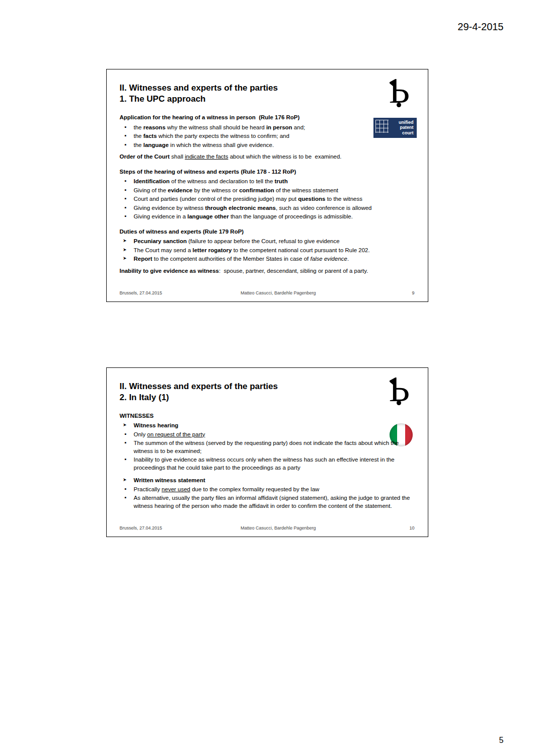29-4-2015
Ƅ
unified
patent
court
II. Witnesses and experts of the parties
1. The UPC approach
Application for the hearing of a witness in person (Rule 176 RoP)
the reasons why the witness shall should be heard in person and;
the facts which the party expects the witness to confirm; and
the language in which the witness shall give evidence.
Order of the Court shall indicate the facts about which the witness is to be examined.
Steps of the hearing of witness and experts (Rule 178 - 112 RoP)
Identification of the witness and declaration to tell the truth
Giving of the evidence by the witness or confirmation of the witness statement
Court and parties (under control of the presiding judge) may put questions to the witness
Giving evidence by witness through electronic means, such as video conference is allowed
Giving evidence in a language other than the language of proceedings is admissible.
Duties of witness and experts (Rule 179 RoP)
Pecuniary sanction (failure to appear before the Court, refusal to give evidence
The Court may send a letter rogatory to the competent national court pursuant to Rule 202.
Report to the competent authorities of the Member States in case of false evidence.
Inability to give evidence as witness: spouse, partner, descendant, sibling or parent of a party.
Brussels, 27.04.2015
Matteo Casucci, Bardehle Pagenberg
9
Ƅ
II. Witnesses and experts of the parties
2. In Italy (1)
WITNESSES
Witness hearing
Only on request of the party
The summon of the witness (served by the requesting party) does not indicate the facts about which the witness is to be examined;
Inability to give evidence as witness occurs only when the witness has such an effective interest in the proceedings that he could take part to the proceedings as a party
Written witness statement
Practically never used due to the complex formality requested by the law
As alternative, usually the party files an informal affidavit (signed statement), asking the judge to granted the witness hearing of the person who made the affidavit in order to confirm the content of the statement.
Brussels, 27.04.2015
Matteo Casucci, Bardehle Pagenberg
10
5